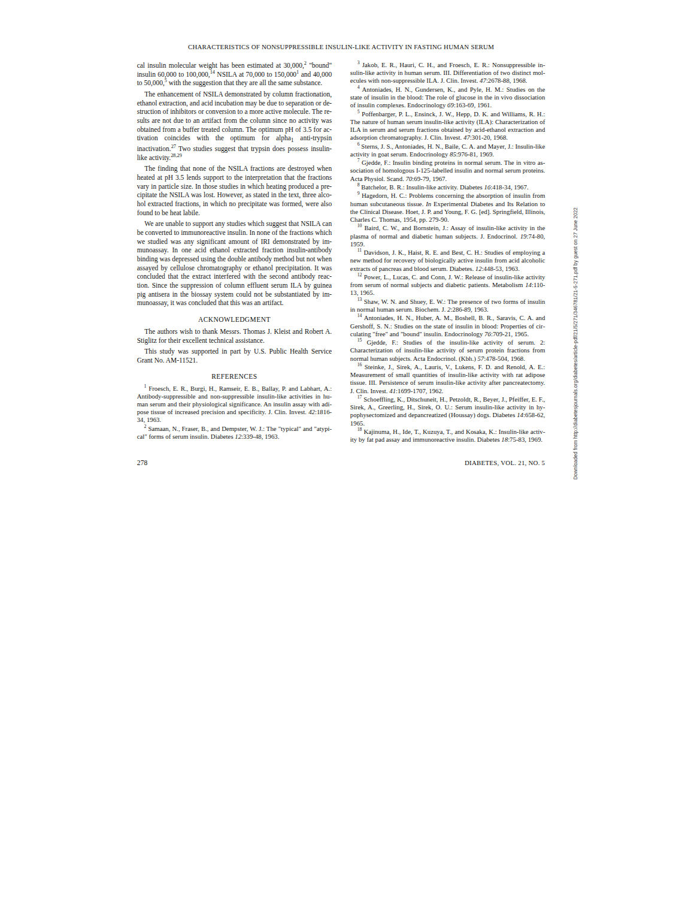Characteristics of Nonsuppressible Insulin-Like Activity in Fasting Human Serum
Downloaded from http://diabetesjournals.org/diabetes/article-pdf/21/5/271/346781/21-5-271.pdf by guest on 27 June 2022
cal insulin molecular weight has been estimated at 30,000,2 "bound" insulin 60,000 to 100,000,14 NSILA at 70,000 to 150,0001 and 40,000 to 50,000,5 with the suggestion that they are all the same substance.
The enhancement of NSILA demonstrated by column fractionation, ethanol extraction, and acid incubation may be due to separation or destruction of inhibitors or conversion to a more active molecule. The results are not due to an artifact from the column since no activity was obtained from a buffer treated column. The optimum pH of 3.5 for activation coincides with the optimum for alpha1 anti-trypsin inactivation.27 Two studies suggest that trypsin does possess insulin-like activity.28,29
The finding that none of the NSILA fractions are destroyed when heated at pH 3.5 lends support to the interpretation that the fractions vary in particle size. In those studies in which heating produced a precipitate the NSILA was lost. However, as stated in the text, three alcohol extracted fractions, in which no precipitate was formed, were also found to be heat labile.
We are unable to support any studies which suggest that NSILA can be converted to immunoreactive insulin. In none of the fractions which we studied was any significant amount of IRI demonstrated by immunoassay. In one acid ethanol extracted fraction insulin-antibody binding was depressed using the double antibody method but not when assayed by cellulose chromatography or ethanol precipitation. It was concluded that the extract interfered with the second antibody reaction. Since the suppression of column effluent serum ILA by guinea pig antisera in the biossay system could not be substantiated by immunoassay, it was concluded that this was an artifact.
Acknowledgment
The authors wish to thank Messrs. Thomas J. Kleist and Robert A. Stiglitz for their excellent technical assistance.
This study was supported in part by U.S. Public Health Service Grant No. AM-11521.
References
1 Froesch, E. R., Burgi, H., Ramseir, E. B., Ballay, P. and Labhart, A.: Antibody-suppressible and non-suppressible insulin-like activities in human serum and their physiological significance. An insulin assay with adipose tissue of increased precision and specificity. J. Clin. Invest. 42:1816-34, 1963.
2 Samaan, N., Fraser, B., and Dempster, W. J.: The "typical" and "atypical" forms of serum insulin. Diabetes 12:339-48, 1963.
3 Jakob, E. R., Hauri, C. H., and Froesch, E. R.: Nonsuppressible insulin-like activity in human serum. III. Differentiation of two distinct molecules with non-suppressible ILA. J. Clin. Invest. 47:2678-88, 1968.
4 Antoniades, H. N., Gundersen, K., and Pyle, H. M.: Studies on the state of insulin in the blood: The role of glucose in the in vivo dissociation of insulin complexes. Endocrinology 69:163-69, 1961.
5 Poffenbarger, P. L., Ensinck, J. W., Hepp, D. K. and Williams, R. H.: The nature of human serum insulin-like activity (ILA): Characterization of ILA in serum and serum fractions obtained by acid-ethanol extraction and adsorption chromatography. J. Clin. Invest. 47:301-20, 1968.
6 Sterns, J. S., Antoniades, H. N., Baile, C. A. and Mayer, J.: Insulin-like activity in goat serum. Endocrinology 85:976-81, 1969.
7 Gjedde, F.: Insulin binding proteins in normal serum. The in vitro association of homologous I-125-labelled insulin and normal serum proteins. Acta Physiol. Scand. 70:69-79, 1967.
8 Batchelor, B. R.: Insulin-like activity. Diabetes 16:418-34, 1967.
9 Hagedorn, H. C.: Problems concerning the absorption of insulin from human subcutaneous tissue. In Experimental Diabetes and Its Relation to the Clinical Disease. Hoet, J. P. and Young, F. G. [ed]. Springfield, Illinois, Charles C. Thomas, 1954, pp. 279-90.
10 Baird, C. W., and Bornstein, J.: Assay of insulin-like activity in the plasma of normal and diabetic human subjects. J. Endocrinol. 19:74-80, 1959.
11 Davidson, J. K., Haist, R. E. and Best, C. H.: Studies of employing a new method for recovery of biologically active insulin from acid alcoholic extracts of pancreas and blood serum. Diabetes. 12:448-53, 1963.
12 Power, L., Lucas, C. and Conn, J. W.: Release of insulin-like activity from serum of normal subjects and diabetic patients. Metabolism 14:110-13, 1965.
13 Shaw, W. N. and Shuey, E. W.: The presence of two forms of insulin in normal human serum. Biochem. J. 2:286-89, 1963.
14 Antoniades, H. N., Huber, A. M., Boshell, B. R., Saravis, C. A. and Gershoff, S. N.: Studies on the state of insulin in blood: Properties of circulating "free" and "bound" insulin. Endocrinology 76:709-21, 1965.
15 Gjedde, F.: Studies of the insulin-like activity of serum. 2: Characterization of insulin-like activity of serum protein fractions from normal human subjects. Acta Endocrinol. (Kbh.) 57:478-504, 1968.
16 Steinke, J., Sirek, A., Lauris, V., Lukens, F. D. and Renold, A. E.: Measurement of small quantities of insulin-like activity with rat adipose tissue. III. Persistence of serum insulin-like activity after pancreatectomy. J. Clin. Invest. 41:1699-1707, 1962.
17 Schoeffling, K., Ditschuneit, H., Petzoldt, R., Beyer, J., Pfeiffer, E. F., Sirek, A., Greerling, H., Sirek, O. U.: Serum insulin-like activity in hypophysectomized and depancreatized (Houssay) dogs. Diabetes 14:658-62, 1965.
18 Kajinuma, H., Ide, T., Kuzuya, T., and Kosaka, K.: Insulin-like activity by fat pad assay and immunoreactive insulin. Diabetes 18:75-83, 1969.
278
DIABETES, VOL. 21, NO. 5